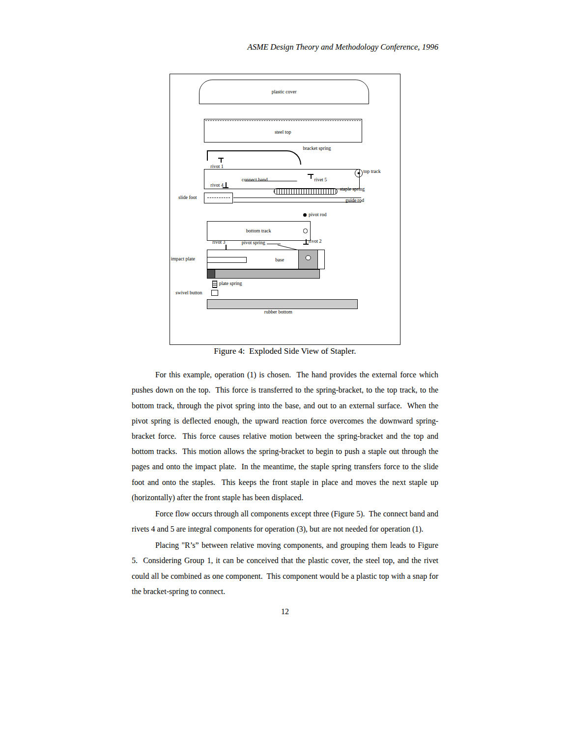ASME Design Theory and Methodology Conference, 1996
plastic cover
steel top
bracket spring
rivot 1
top track
rivet 5
connect band
rivot 4
staple spring
slide foot
guide rod
pivot rod
bottom track
pivot spring
rivot 2
rivot 3
base
impact plate
plate spring
swivel button
rubber bottom
Figure 4: Exploded Side View of Stapler.
For this example, operation (1) is chosen. The hand provides the external force which pushes down on the top. This force is transferred to the spring-bracket, to the top track, to the bottom track, through the pivot spring into the base, and out to an external surface. When the pivot spring is deflected enough, the upward reaction force overcomes the downward spring-bracket force. This force causes relative motion between the spring-bracket and the top and bottom tracks. This motion allows the spring-bracket to begin to push a staple out through the pages and onto the impact plate. In the meantime, the staple spring transfers force to the slide foot and onto the staples. This keeps the front staple in place and moves the next staple up (horizontally) after the front staple has been displaced.
Force flow occurs through all components except three (Figure 5). The connect band and rivets 4 and 5 are integral components for operation (3), but are not needed for operation (1).
Placing "R’s” between relative moving components, and grouping them leads to Figure 5. Considering Group 1, it can be conceived that the plastic cover, the steel top, and the rivet could all be combined as one component. This component would be a plastic top with a snap for the bracket-spring to connect.
12